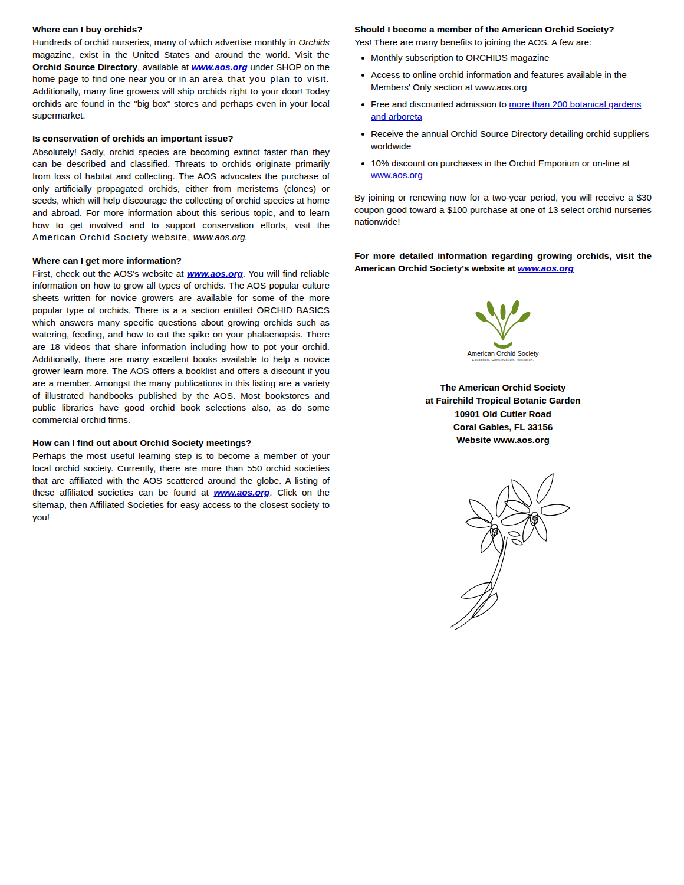Where can I buy orchids?
Hundreds of orchid nurseries, many of which advertise monthly in Orchids magazine, exist in the United States and around the world. Visit the Orchid Source Directory, available at www.aos.org under SHOP on the home page to find one near you or in an area that you plan to visit. Additionally, many fine growers will ship orchids right to your door! Today orchids are found in the "big box" stores and perhaps even in your local supermarket.
Is conservation of orchids an important issue?
Absolutely! Sadly, orchid species are becoming extinct faster than they can be described and classified. Threats to orchids originate primarily from loss of habitat and collecting. The AOS advocates the purchase of only artificially propagated orchids, either from meristems (clones) or seeds, which will help discourage the collecting of orchid species at home and abroad. For more information about this serious topic, and to learn how to get involved and to support conservation efforts, visit the American Orchid Society website, www.aos.org.
Where can I get more information?
First, check out the AOS's website at www.aos.org. You will find reliable information on how to grow all types of orchids. The AOS popular culture sheets written for novice growers are available for some of the more popular type of orchids. There is a a section entitled ORCHID BASICS which answers many specific questions about growing orchids such as watering, feeding, and how to cut the spike on your phalaenopsis. There are 18 videos that share information including how to pot your orchid. Additionally, there are many excellent books available to help a novice grower learn more. The AOS offers a booklist and offers a discount if you are a member. Amongst the many publications in this listing are a variety of illustrated handbooks published by the AOS. Most bookstores and public libraries have good orchid book selections also, as do some commercial orchid firms.
How can I find out about Orchid Society meetings?
Perhaps the most useful learning step is to become a member of your local orchid society. Currently, there are more than 550 orchid societies that are affiliated with the AOS scattered around the globe. A listing of these affiliated societies can be found at www.aos.org. Click on the sitemap, then Affiliated Societies for easy access to the closest society to you!
Should I become a member of the American Orchid Society?
Yes! There are many benefits to joining the AOS. A few are:
Monthly subscription to ORCHIDS magazine
Access to online orchid information and features available in the Members' Only section at www.aos.org
Free and discounted admission to more than 200 botanical gardens and arboreta
Receive the annual Orchid Source Directory detailing orchid suppliers worldwide
10% discount on purchases in the Orchid Emporium or on-line at www.aos.org
By joining or renewing now for a two-year period, you will receive a $30 coupon good toward a $100 purchase at one of 13 select orchid nurseries nationwide!
For more detailed information regarding growing orchids, visit the American Orchid Society's website at www.aos.org
American Orchid Society Education. Conservation. Research.
The American Orchid Society
at Fairchild Tropical Botanic Garden
10901 Old Cutler Road
Coral Gables, FL 33156
Website www.aos.org